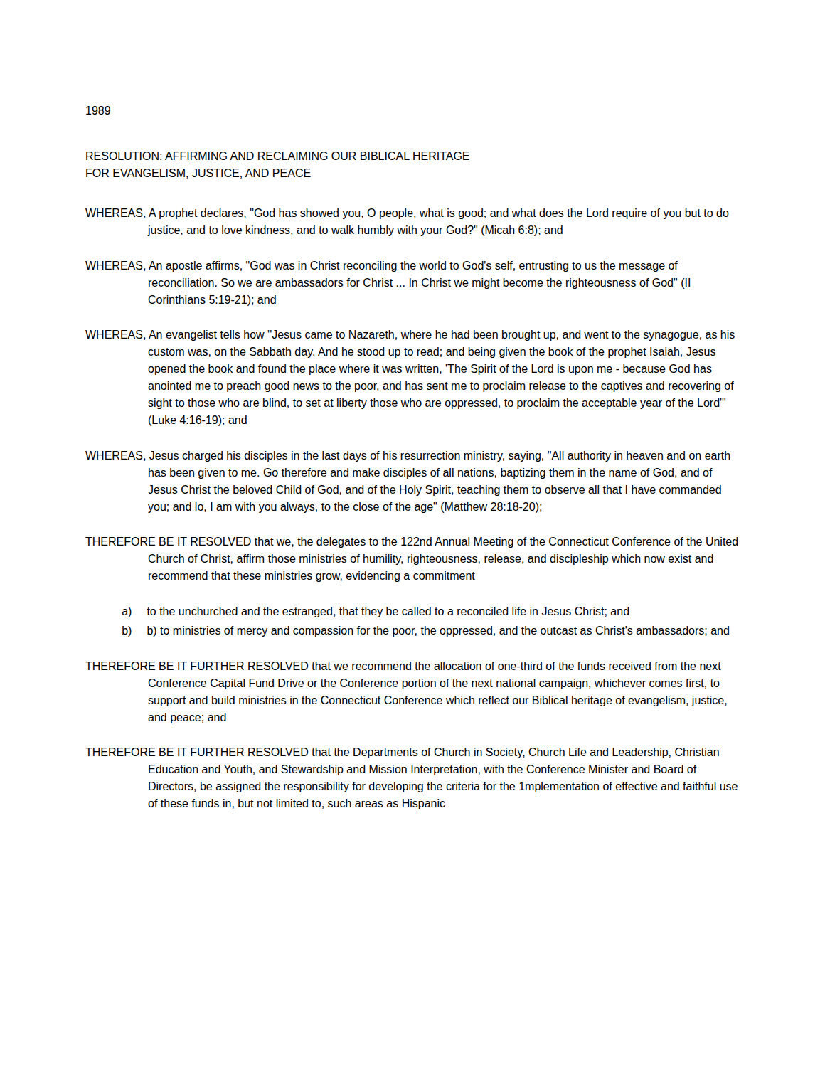1989
Resolution: Affirming and Reclaiming Our Biblical Heritage
for Evangelism, Justice, and Peace
WHEREAS, A prophet declares, "God has showed you, O people, what is good; and what does the Lord require of you but to do justice, and to love kindness, and to walk humbly with your God?" (Micah 6:8); and
WHEREAS, An apostle affirms, "God was in Christ reconciling the world to God's self, entrusting to us the message of reconciliation. So we are ambassadors for Christ ... In Christ we might become the righteousness of God" (II Corinthians 5:19-21); and
WHEREAS, An evangelist tells how ''Jesus came to Nazareth, where he had been brought up, and went to the synagogue, as his custom was, on the Sabbath day. And he stood up to read; and being given the book of the prophet Isaiah, Jesus opened the book and found the place where it was written, 'The Spirit of the Lord is upon me - because God has anointed me to preach good news to the poor, and has sent me to proclaim release to the captives and recovering of sight to those who are blind, to set at liberty those who are oppressed, to proclaim the acceptable year of the Lord'" (Luke 4:16-19); and
WHEREAS, Jesus charged his disciples in the last days of his resurrection ministry, saying, "All authority in heaven and on earth has been given to me. Go therefore and make disciples of all nations, baptizing them in the name of God, and of Jesus Christ the beloved Child of God, and of the Holy Spirit, teaching them to observe all that I have commanded you; and lo, I am with you always, to the close of the age" (Matthew 28:18-20);
THEREFORE BE IT RESOLVED that we, the delegates to the 122nd Annual Meeting of the Connecticut Conference of the United Church of Christ, affirm those ministries of humility, righteousness, release, and discipleship which now exist and recommend that these ministries grow, evidencing a commitment
a) to the unchurched and the estranged, that they be called to a reconciled life in Jesus Christ; and
b) b) to ministries of mercy and compassion for the poor, the oppressed, and the outcast as Christ's ambassadors; and
THEREFORE BE IT FURTHER RESOLVED that we recommend the allocation of one-third of the funds received from the next Conference Capital Fund Drive or the Conference portion of the next national campaign, whichever comes first, to support and build ministries in the Connecticut Conference which reflect our Biblical heritage of evangelism, justice, and peace; and
THEREFORE BE IT FURTHER RESOLVED that the Departments of Church in Society, Church Life and Leadership, Christian Education and Youth, and Stewardship and Mission Interpretation, with the Conference Minister and Board of Directors, be assigned the responsibility for developing the criteria for the 1mplementation of effective and faithful use of these funds in, but not limited to, such areas as Hispanic